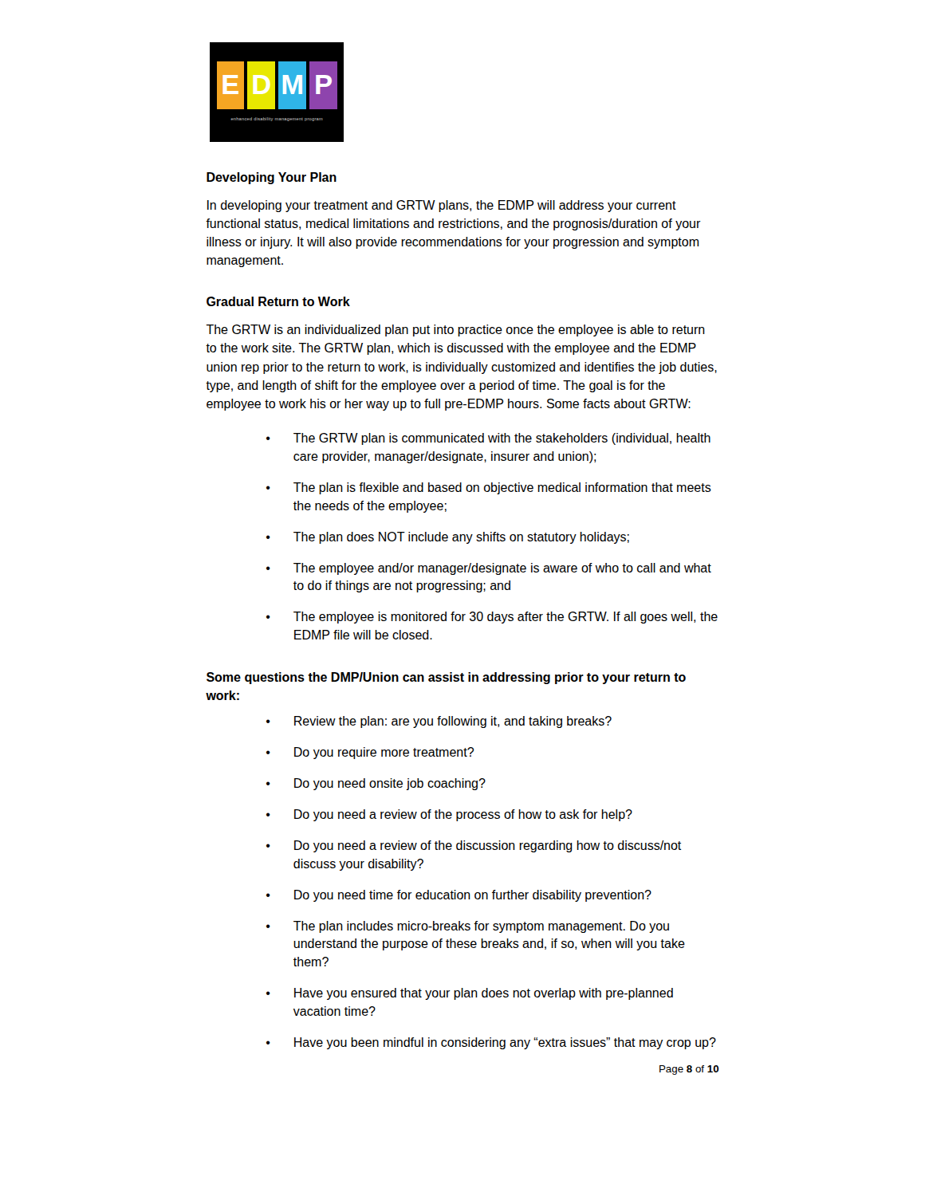EDMP
enhanced disability management program
Developing Your Plan
In developing your treatment and GRTW plans, the EDMP will address your current functional status, medical limitations and restrictions, and the prognosis/duration of your illness or injury. It will also provide recommendations for your progression and symptom management.
Gradual Return to Work
The GRTW is an individualized plan put into practice once the employee is able to return to the work site. The GRTW plan, which is discussed with the employee and the EDMP union rep prior to the return to work, is individually customized and identifies the job duties, type, and length of shift for the employee over a period of time. The goal is for the employee to work his or her way up to full pre-EDMP hours. Some facts about GRTW:
The GRTW plan is communicated with the stakeholders (individual, health care provider, manager/designate, insurer and union);
The plan is flexible and based on objective medical information that meets the needs of the employee;
The plan does NOT include any shifts on statutory holidays;
The employee and/or manager/designate is aware of who to call and what to do if things are not progressing; and
The employee is monitored for 30 days after the GRTW. If all goes well, the EDMP file will be closed.
Some questions the DMP/Union can assist in addressing prior to your return to work:
Review the plan: are you following it, and taking breaks?
Do you require more treatment?
Do you need onsite job coaching?
Do you need a review of the process of how to ask for help?
Do you need a review of the discussion regarding how to discuss/not discuss your disability?
Do you need time for education on further disability prevention?
The plan includes micro-breaks for symptom management. Do you understand the purpose of these breaks and, if so, when will you take them?
Have you ensured that your plan does not overlap with pre-planned vacation time?
Have you been mindful in considering any “extra issues” that may crop up?
Page 8 of 10